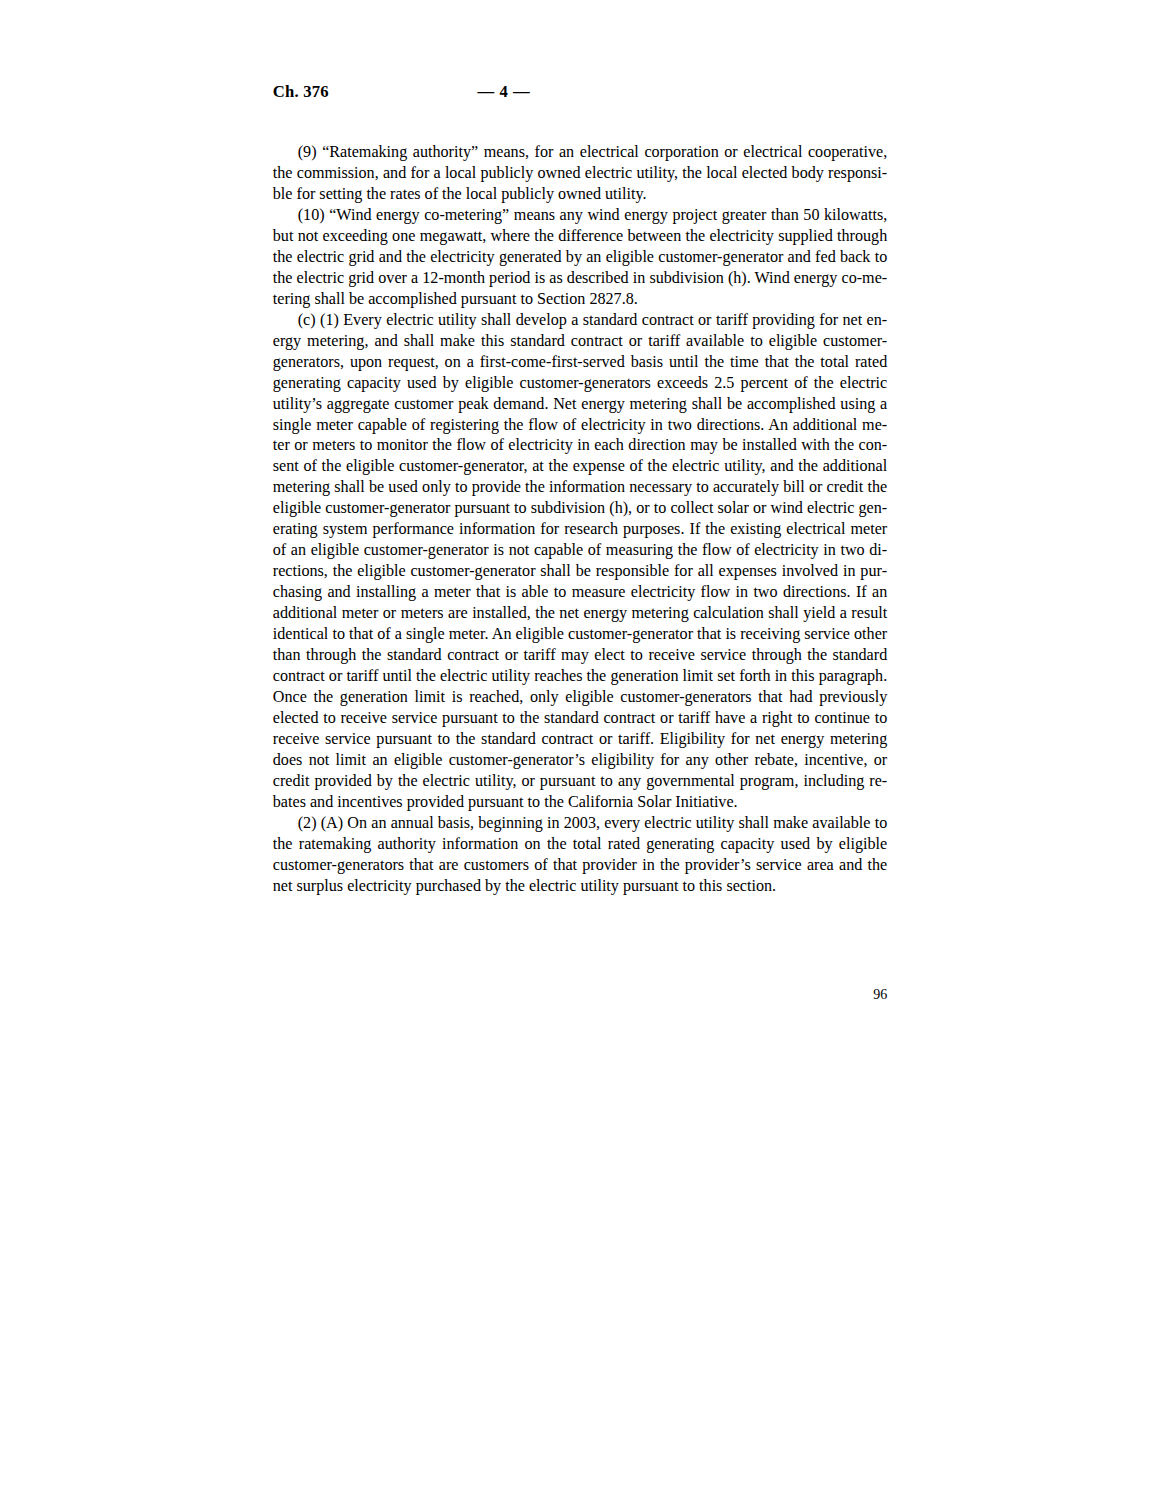Ch. 376 — 4 —
(9) “Ratemaking authority” means, for an electrical corporation or electrical cooperative, the commission, and for a local publicly owned electric utility, the local elected body responsible for setting the rates of the local publicly owned utility.
(10) “Wind energy co-metering” means any wind energy project greater than 50 kilowatts, but not exceeding one megawatt, where the difference between the electricity supplied through the electric grid and the electricity generated by an eligible customer-generator and fed back to the electric grid over a 12-month period is as described in subdivision (h). Wind energy co-metering shall be accomplished pursuant to Section 2827.8.
(c) (1) Every electric utility shall develop a standard contract or tariff providing for net energy metering, and shall make this standard contract or tariff available to eligible customer-generators, upon request, on a first-come-first-served basis until the time that the total rated generating capacity used by eligible customer-generators exceeds 2.5 percent of the electric utility’s aggregate customer peak demand. Net energy metering shall be accomplished using a single meter capable of registering the flow of electricity in two directions. An additional meter or meters to monitor the flow of electricity in each direction may be installed with the consent of the eligible customer-generator, at the expense of the electric utility, and the additional metering shall be used only to provide the information necessary to accurately bill or credit the eligible customer-generator pursuant to subdivision (h), or to collect solar or wind electric generating system performance information for research purposes. If the existing electrical meter of an eligible customer-generator is not capable of measuring the flow of electricity in two directions, the eligible customer-generator shall be responsible for all expenses involved in purchasing and installing a meter that is able to measure electricity flow in two directions. If an additional meter or meters are installed, the net energy metering calculation shall yield a result identical to that of a single meter. An eligible customer-generator that is receiving service other than through the standard contract or tariff may elect to receive service through the standard contract or tariff until the electric utility reaches the generation limit set forth in this paragraph. Once the generation limit is reached, only eligible customer-generators that had previously elected to receive service pursuant to the standard contract or tariff have a right to continue to receive service pursuant to the standard contract or tariff. Eligibility for net energy metering does not limit an eligible customer-generator’s eligibility for any other rebate, incentive, or credit provided by the electric utility, or pursuant to any governmental program, including rebates and incentives provided pursuant to the California Solar Initiative.
(2) (A) On an annual basis, beginning in 2003, every electric utility shall make available to the ratemaking authority information on the total rated generating capacity used by eligible customer-generators that are customers of that provider in the provider’s service area and the net surplus electricity purchased by the electric utility pursuant to this section.
96